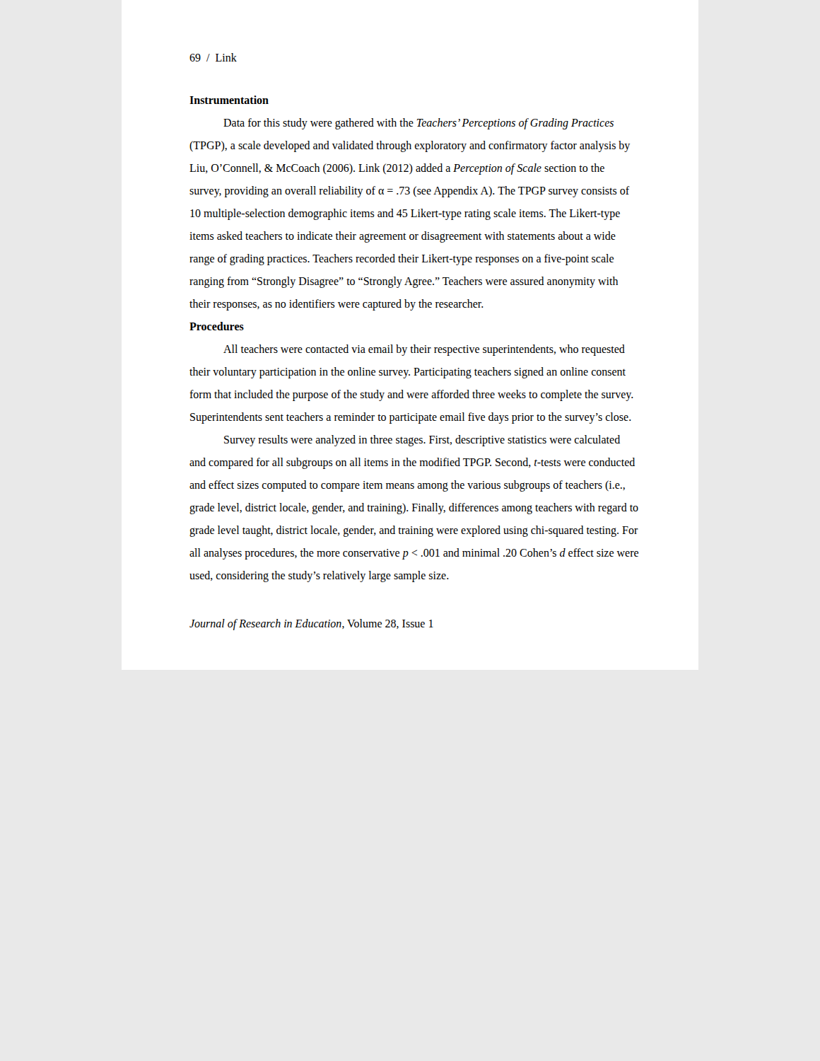69 / Link
Instrumentation
Data for this study were gathered with the Teachers’ Perceptions of Grading Practices (TPGP), a scale developed and validated through exploratory and confirmatory factor analysis by Liu, O’Connell, & McCoach (2006). Link (2012) added a Perception of Scale section to the survey, providing an overall reliability of α = .73 (see Appendix A). The TPGP survey consists of 10 multiple-selection demographic items and 45 Likert-type rating scale items. The Likert-type items asked teachers to indicate their agreement or disagreement with statements about a wide range of grading practices. Teachers recorded their Likert-type responses on a five-point scale ranging from “Strongly Disagree” to “Strongly Agree.” Teachers were assured anonymity with their responses, as no identifiers were captured by the researcher.
Procedures
All teachers were contacted via email by their respective superintendents, who requested their voluntary participation in the online survey. Participating teachers signed an online consent form that included the purpose of the study and were afforded three weeks to complete the survey. Superintendents sent teachers a reminder to participate email five days prior to the survey’s close.
Survey results were analyzed in three stages. First, descriptive statistics were calculated and compared for all subgroups on all items in the modified TPGP. Second, t-tests were conducted and effect sizes computed to compare item means among the various subgroups of teachers (i.e., grade level, district locale, gender, and training). Finally, differences among teachers with regard to grade level taught, district locale, gender, and training were explored using chi-squared testing. For all analyses procedures, the more conservative p < .001 and minimal .20 Cohen’s d effect size were used, considering the study’s relatively large sample size.
Journal of Research in Education, Volume 28, Issue 1